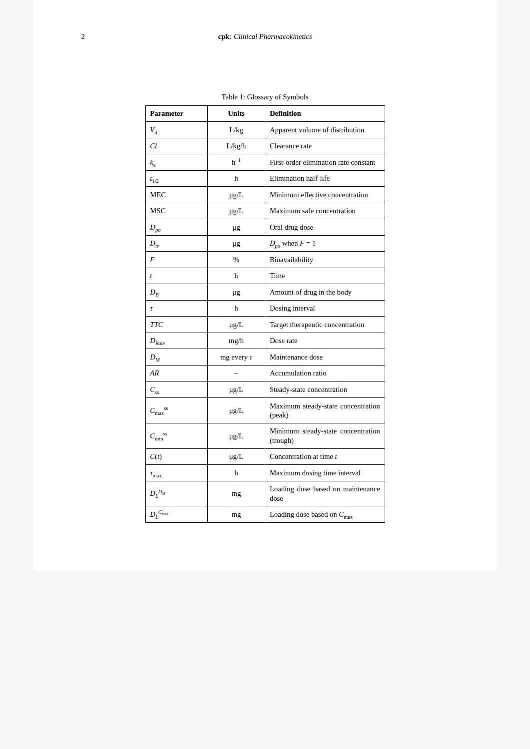2
cpk: Clinical Pharmacokinetics
Table 1: Glossary of Symbols
| Parameter | Units | Definition |
| --- | --- | --- |
| V d | L/kg | Apparent volume of distribution |
| Cl | L/kg/h | Clearance rate |
| k e | h −1 | First-order elimination rate constant |
| t 1/2 | h | Elimination half-life |
| MEC | μg/L | Minimum effective concentration |
| MSC | μg/L | Maximum safe concentration |
| D po | μg | Oral drug dose |
| D iv | μg | D po when F = 1 |
| F | % | Bioavailability |
| t | h | Time |
| D B | μg | Amount of drug in the body |
| τ | h | Dosing interval |
| TTC | μg/L | Target therapeutic concentration |
| D Rate | mg/h | Dose rate |
| D M | mg every τ | Maintenance dose |
| AR | – | Accumulation ratio |
| C ss | μg/L | Steady-state concentration |
| C max ss | μg/L | Maximum steady-state concentration (peak) |
| C min ss | μg/L | Minimum steady-state concentration (trough) |
| C ( t ) | μg/L | Concentration at time t |
| τ max | h | Maximum dosing time interval |
| D L D M | mg | Loading dose based on maintenance dose |
| D L C max | mg | Loading dose based on C max |